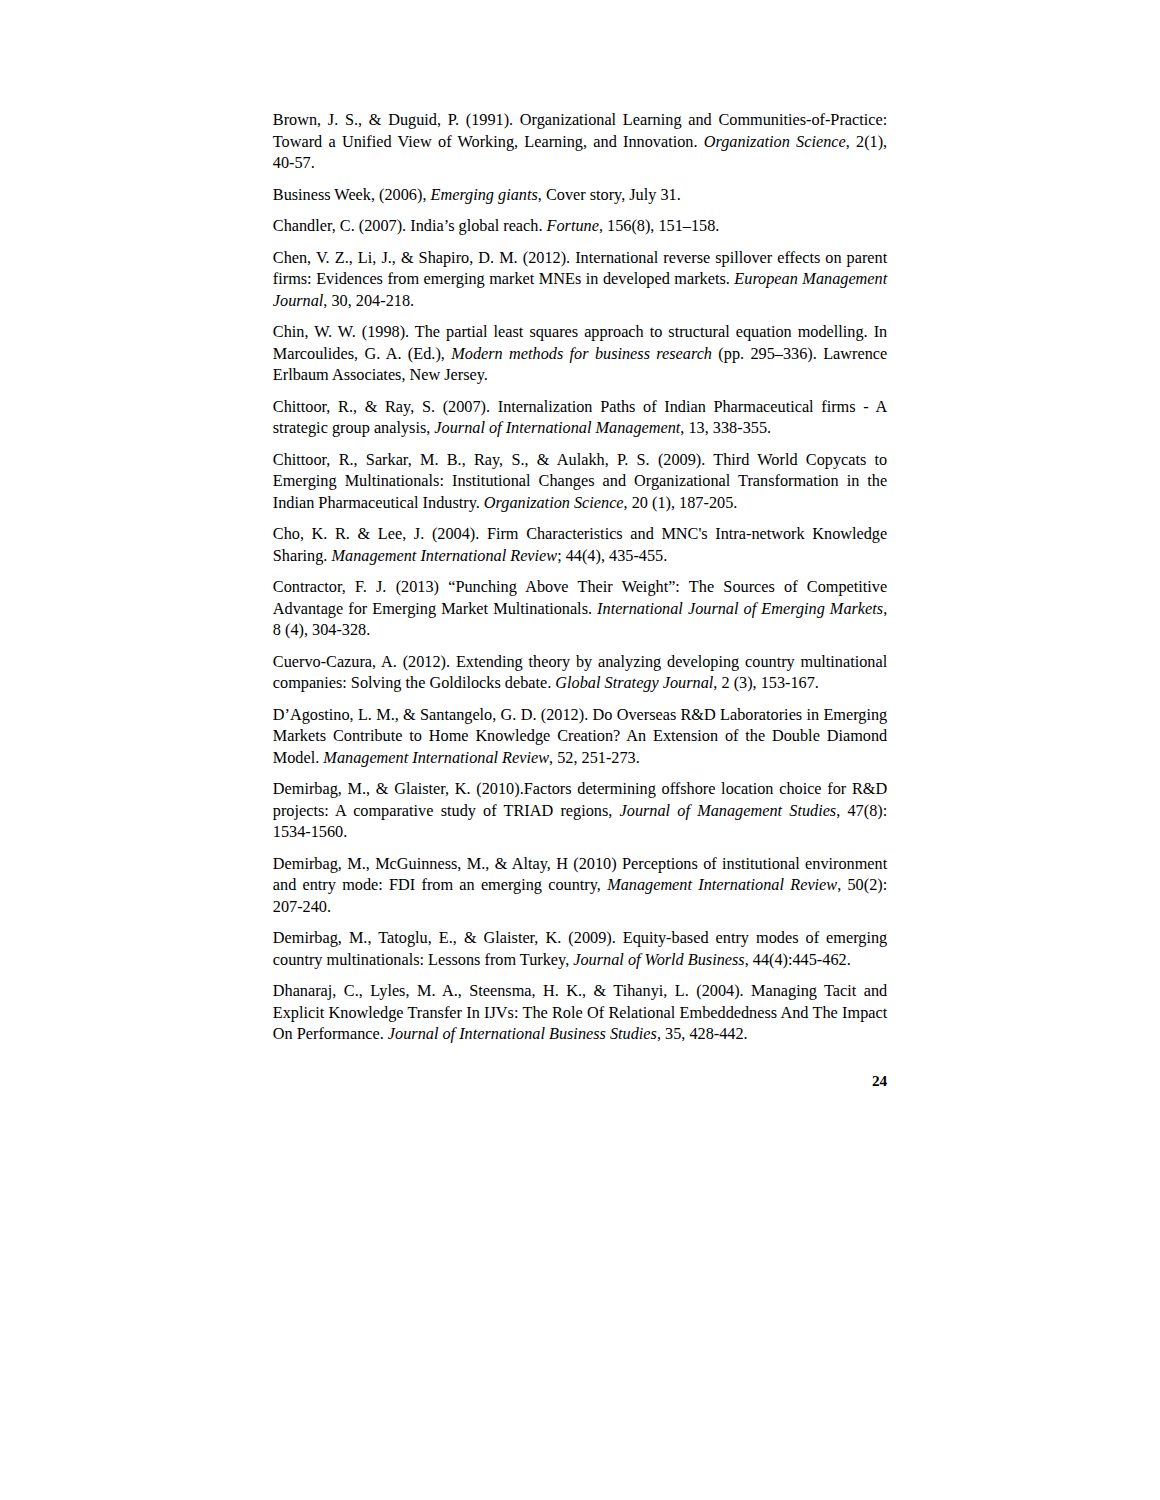Brown, J. S., & Duguid, P. (1991). Organizational Learning and Communities-of-Practice: Toward a Unified View of Working, Learning, and Innovation. Organization Science, 2(1), 40-57.
Business Week, (2006), Emerging giants, Cover story, July 31.
Chandler, C. (2007). India’s global reach. Fortune, 156(8), 151–158.
Chen, V. Z., Li, J., & Shapiro, D. M. (2012). International reverse spillover effects on parent firms: Evidences from emerging market MNEs in developed markets. European Management Journal, 30, 204-218.
Chin, W. W. (1998). The partial least squares approach to structural equation modelling. In Marcoulides, G. A. (Ed.), Modern methods for business research (pp. 295–336). Lawrence Erlbaum Associates, New Jersey.
Chittoor, R., & Ray, S. (2007). Internalization Paths of Indian Pharmaceutical firms - A strategic group analysis, Journal of International Management, 13, 338-355.
Chittoor, R., Sarkar, M. B., Ray, S., & Aulakh, P. S. (2009). Third World Copycats to Emerging Multinationals: Institutional Changes and Organizational Transformation in the Indian Pharmaceutical Industry. Organization Science, 20 (1), 187-205.
Cho, K. R. & Lee, J. (2004). Firm Characteristics and MNC's Intra-network Knowledge Sharing. Management International Review; 44(4), 435-455.
Contractor, F. J. (2013) “Punching Above Their Weight”: The Sources of Competitive Advantage for Emerging Market Multinationals. International Journal of Emerging Markets, 8 (4), 304-328.
Cuervo-Cazura, A. (2012). Extending theory by analyzing developing country multinational companies: Solving the Goldilocks debate. Global Strategy Journal, 2 (3), 153-167.
D’Agostino, L. M., & Santangelo, G. D. (2012). Do Overseas R&D Laboratories in Emerging Markets Contribute to Home Knowledge Creation? An Extension of the Double Diamond Model. Management International Review, 52, 251-273.
Demirbag, M., & Glaister, K. (2010).Factors determining offshore location choice for R&D projects: A comparative study of TRIAD regions, Journal of Management Studies, 47(8): 1534-1560.
Demirbag, M., McGuinness, M., & Altay, H (2010) Perceptions of institutional environment and entry mode: FDI from an emerging country, Management International Review, 50(2): 207-240.
Demirbag, M., Tatoglu, E., & Glaister, K. (2009). Equity-based entry modes of emerging country multinationals: Lessons from Turkey, Journal of World Business, 44(4):445-462.
Dhanaraj, C., Lyles, M. A., Steensma, H. K., & Tihanyi, L. (2004). Managing Tacit and Explicit Knowledge Transfer In IJVs: The Role Of Relational Embeddedness And The Impact On Performance. Journal of International Business Studies, 35, 428-442.
24